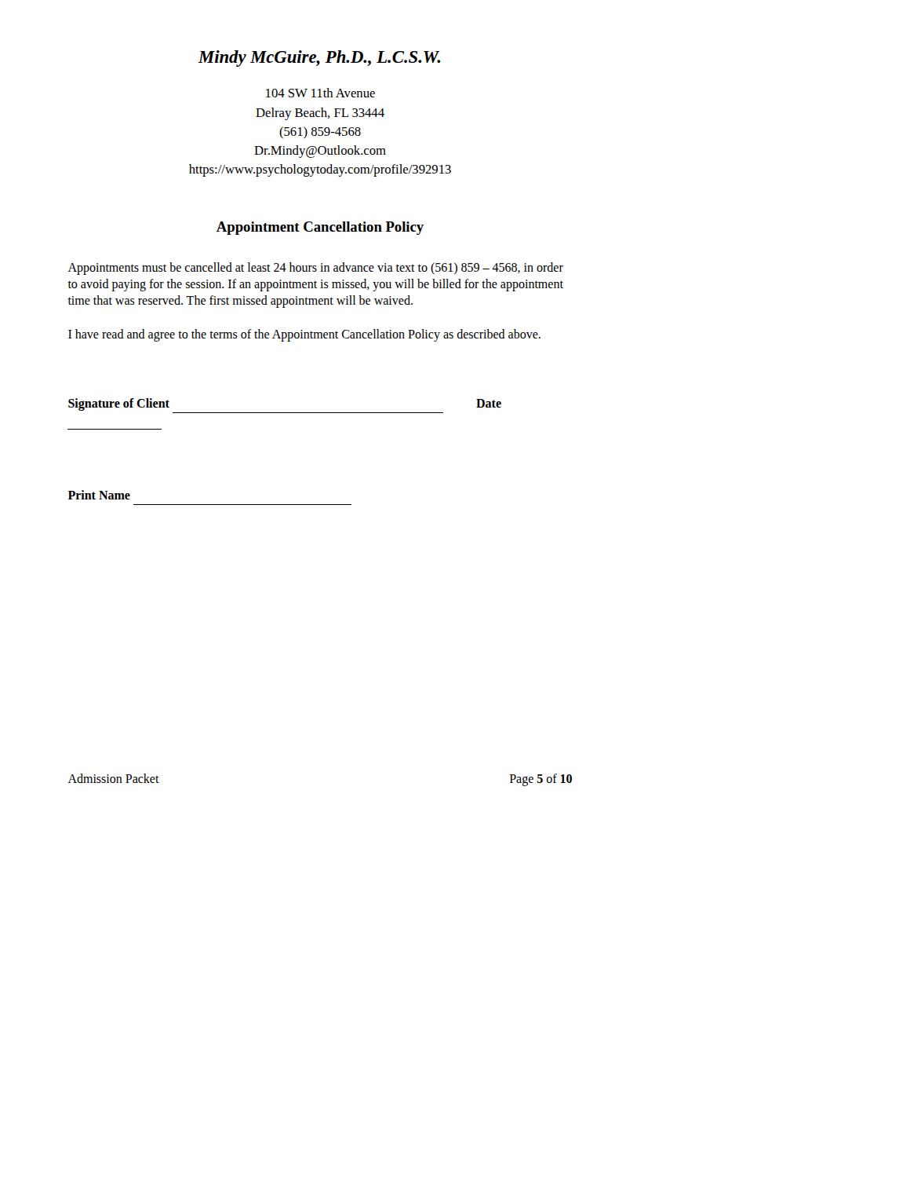Mindy McGuire, Ph.D., L.C.S.W.
104 SW 11th Avenue
Delray Beach, FL 33444
(561) 859-4568
Dr.Mindy@Outlook.com
https://www.psychologytoday.com/profile/392913
Appointment Cancellation Policy
Appointments must be cancelled at least 24 hours in advance via text to (561) 859 – 4568, in order to avoid paying for the session. If an appointment is missed, you will be billed for the appointment time that was reserved. The first missed appointment will be waived.
I have read and agree to the terms of the Appointment Cancellation Policy as described above.
Signature of Client Date
Print Name
Admission Packet Page 5 of 10